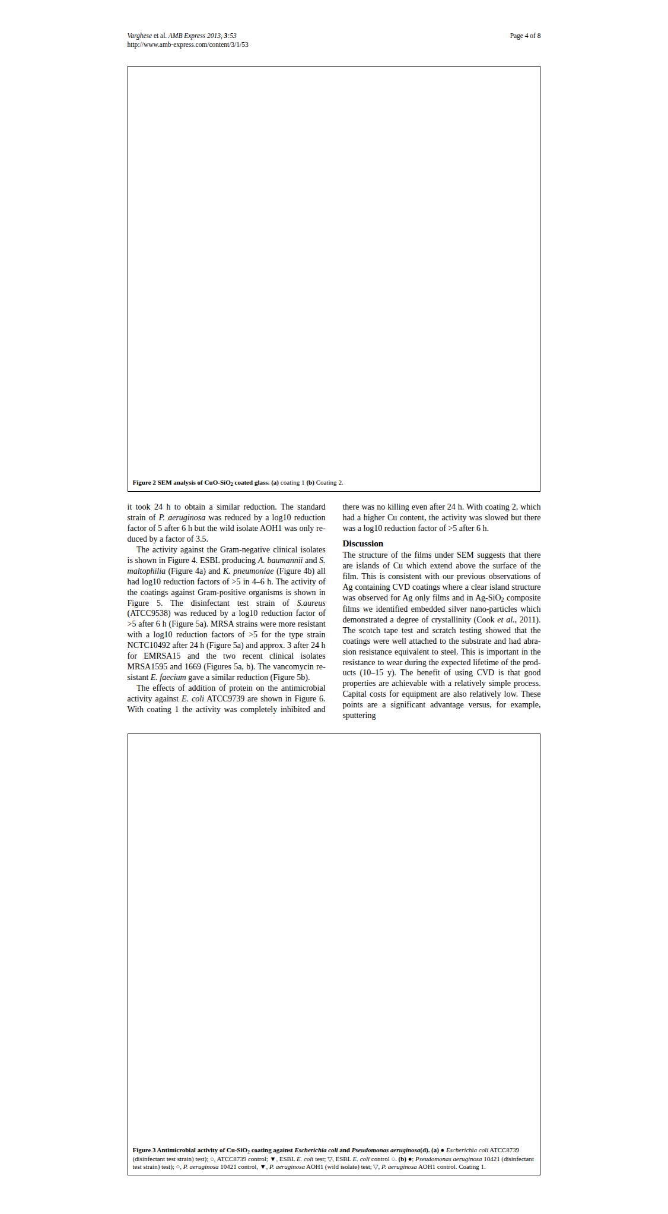Varghese et al. AMB Express 2013, 3:53
http://www.amb-express.com/content/3/1/53
Page 4 of 8
Figure 2 SEM analysis of CuO-SiO2 coated glass. (a) coating 1 (b) Coating 2.
it took 24 h to obtain a similar reduction. The standard strain of P. aeruginosa was reduced by a log10 reduction factor of 5 after 6 h but the wild isolate AOH1 was only reduced by a factor of 3.5.
The activity against the Gram-negative clinical isolates is shown in Figure 4. ESBL producing A. baumannii and S. maltophilia (Figure 4a) and K. pneumoniae (Figure 4b) all had log10 reduction factors of >5 in 4–6 h. The activity of the coatings against Gram-positive organisms is shown in Figure 5. The disinfectant test strain of S.aureus (ATCC9538) was reduced by a log10 reduction factor of >5 after 6 h (Figure 5a). MRSA strains were more resistant with a log10 reduction factors of >5 for the type strain NCTC10492 after 24 h (Figure 5a) and approx. 3 after 24 h for EMRSA15 and the two recent clinical isolates MRSA1595 and 1669 (Figures 5a, b). The vancomycin resistant E. faecium gave a similar reduction (Figure 5b).
The effects of addition of protein on the antimicrobial activity against E. coli ATCC9739 are shown in Figure 6. With coating 1 the activity was completely inhibited and there was no killing even after 24 h. With coating 2, which had a higher Cu content, the activity was slowed but there was a log10 reduction factor of >5 after 6 h.
Discussion
The structure of the films under SEM suggests that there are islands of Cu which extend above the surface of the film. This is consistent with our previous observations of Ag containing CVD coatings where a clear island structure was observed for Ag only films and in Ag-SiO2 composite films we identified embedded silver nano-particles which demonstrated a degree of crystallinity (Cook et al., 2011). The scotch tape test and scratch testing showed that the coatings were well attached to the substrate and had abrasion resistance equivalent to steel. This is important in the resistance to wear during the expected lifetime of the products (10–15 y). The benefit of using CVD is that good properties are achievable with a relatively simple process. Capital costs for equipment are also relatively low. These points are a significant advantage versus, for example, sputtering
Figure 3 Antimicrobial activity of Cu-SiO2 coating against Escherichia coli and Pseudomonas aeruginosa(d). (a) ● Escherichia coli ATCC8739 (disinfectant test strain) test); ○, ATCC8739 control; ▼, ESBL E. coli test; ▽, ESBL E. coli control ○. (b) ●; Pseudomonas aeruginosa 10421 (disinfectant test strain) test); ○, P. aeruginosa 10421 control, ▼, P. aeruginosa AOH1 (wild isolate) test; ▽, P. aeruginosa AOH1 control. Coating 1.